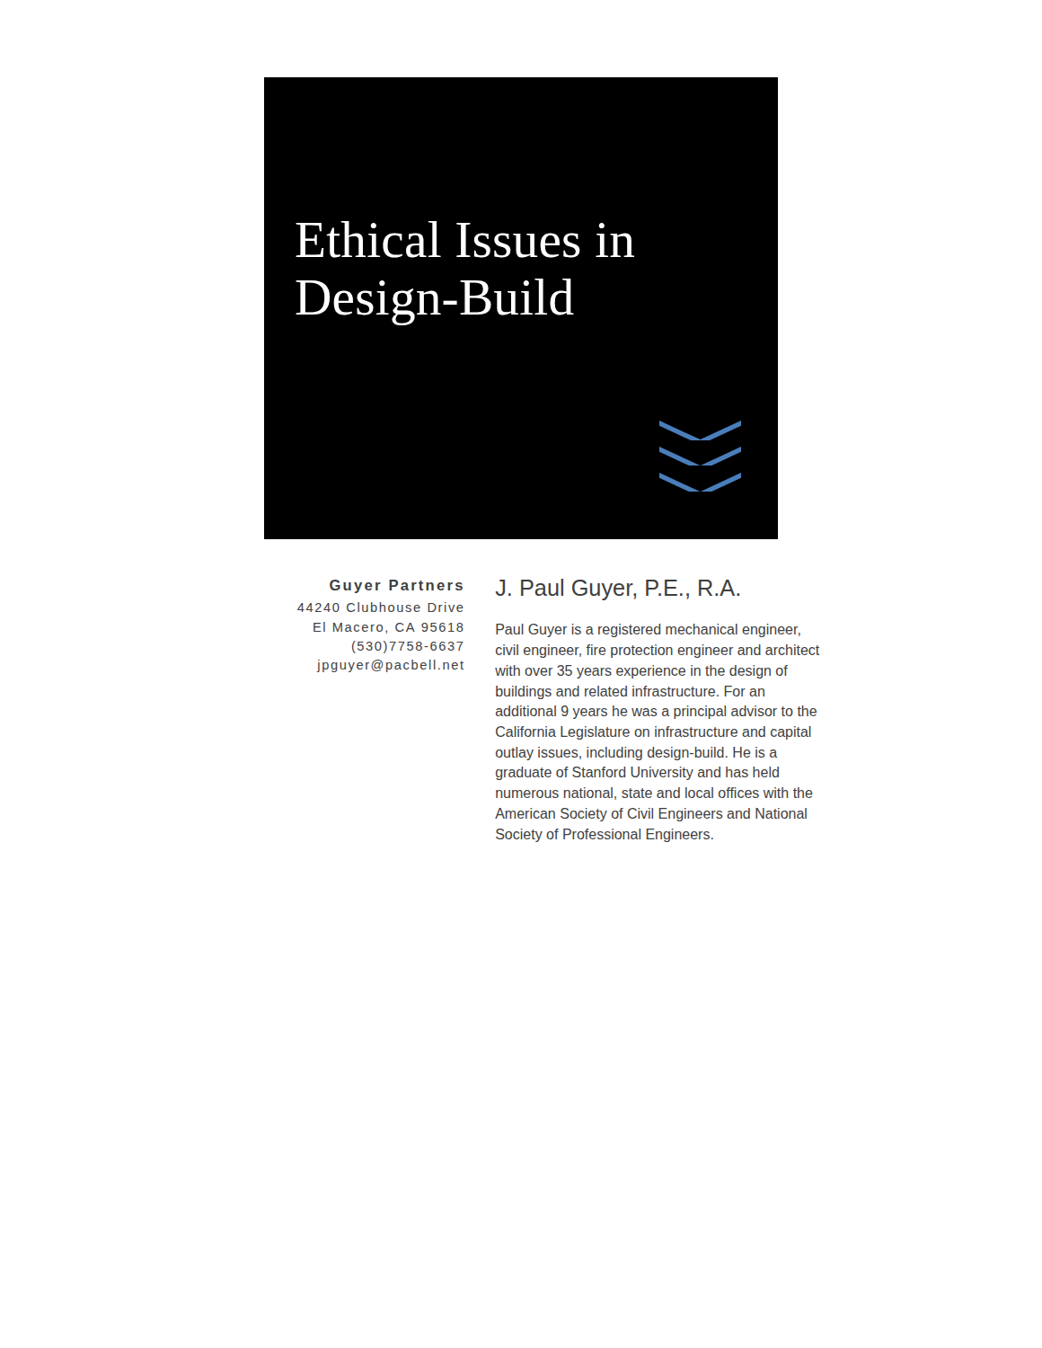Ethical Issues in Design-Build
Guyer Partners
44240 Clubhouse Drive
El Macero, CA 95618
(530)7758-6637
jpguyer@pacbell.net
J. Paul Guyer, P.E., R.A.
Paul Guyer is a registered mechanical engineer, civil engineer, fire protection engineer and architect with over 35 years experience in the design of buildings and related infrastructure. For an additional 9 years he was a principal advisor to the California Legislature on infrastructure and capital outlay issues, including design-build. He is a graduate of Stanford University and has held numerous national, state and local offices with the American Society of Civil Engineers and National Society of Professional Engineers.